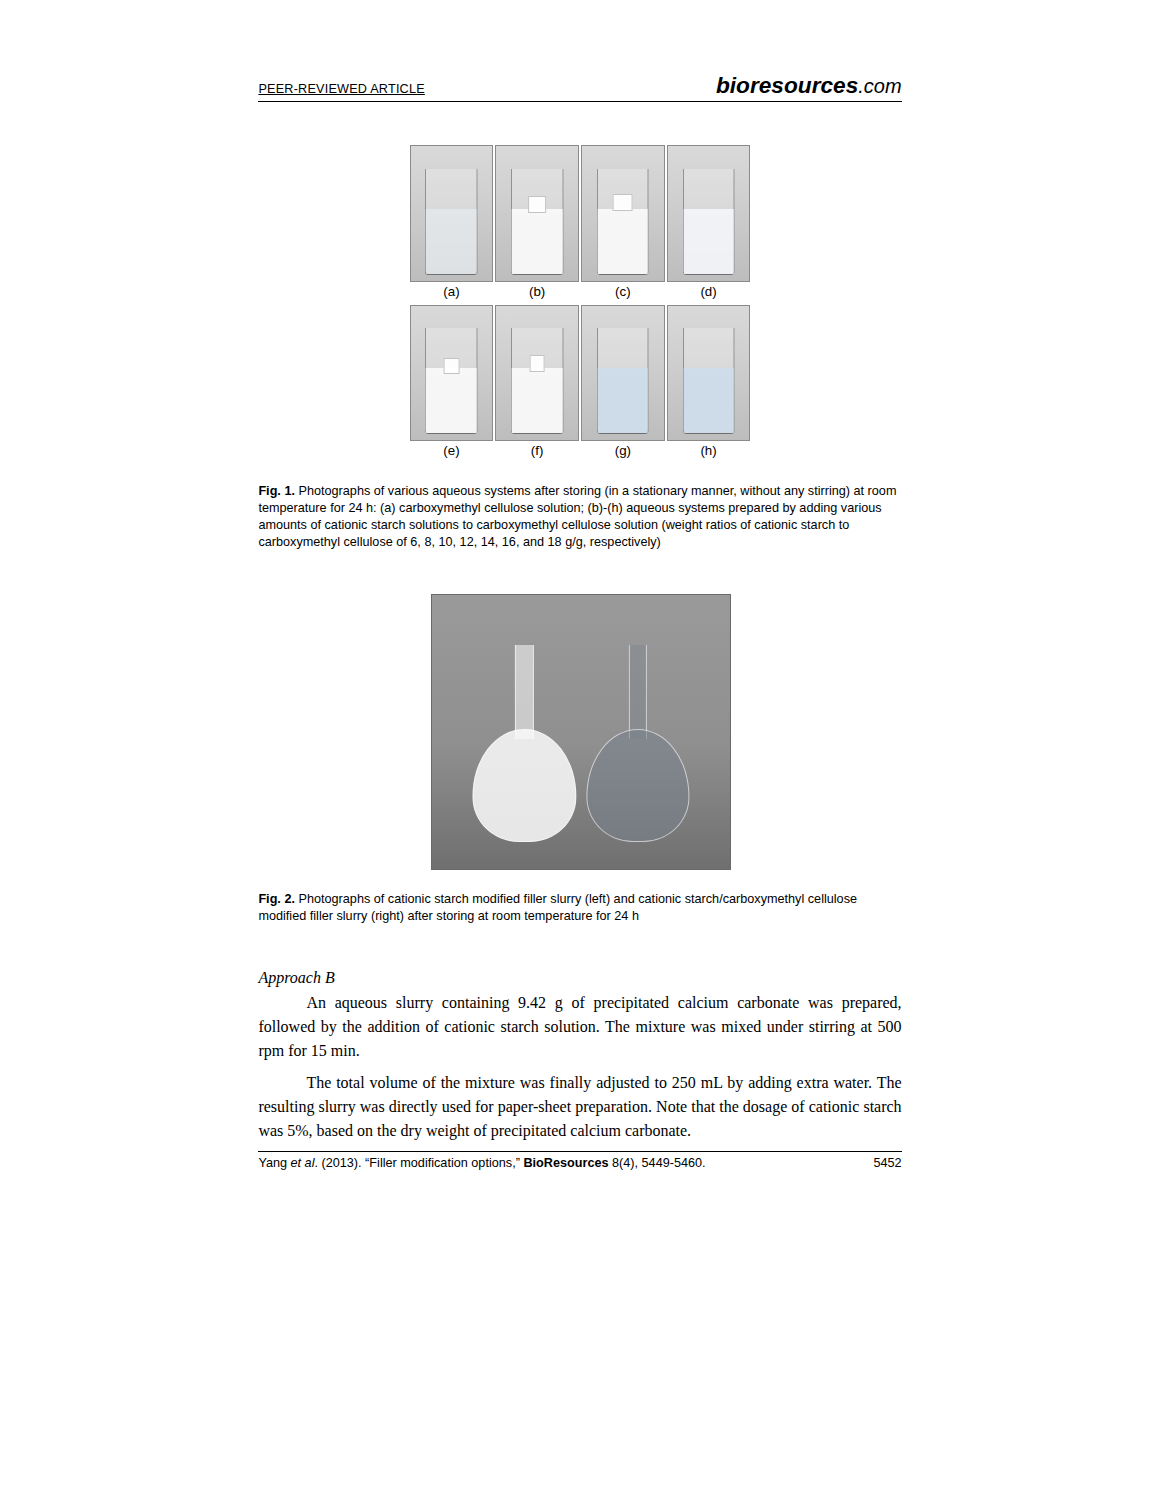PEER-REVIEWED ARTICLE
bioresources.com
(a)
(b)
(c)
(d)
(e)
(f)
(g)
(h)
Fig. 1. Photographs of various aqueous systems after storing (in a stationary manner, without any stirring) at room temperature for 24 h: (a) carboxymethyl cellulose solution; (b)-(h) aqueous systems prepared by adding various amounts of cationic starch solutions to carboxymethyl cellulose solution (weight ratios of cationic starch to carboxymethyl cellulose of 6, 8, 10, 12, 14, 16, and 18 g/g, respectively)
Fig. 2. Photographs of cationic starch modified filler slurry (left) and cationic starch/carboxymethyl cellulose modified filler slurry (right) after storing at room temperature for 24 h
Approach B
An aqueous slurry containing 9.42 g of precipitated calcium carbonate was prepared, followed by the addition of cationic starch solution. The mixture was mixed under stirring at 500 rpm for 15 min.
The total volume of the mixture was finally adjusted to 250 mL by adding extra water. The resulting slurry was directly used for paper-sheet preparation. Note that the dosage of cationic starch was 5%, based on the dry weight of precipitated calcium carbonate.
Yang et al. (2013). “Filler modification options,” BioResources 8(4), 5449-5460.
5452